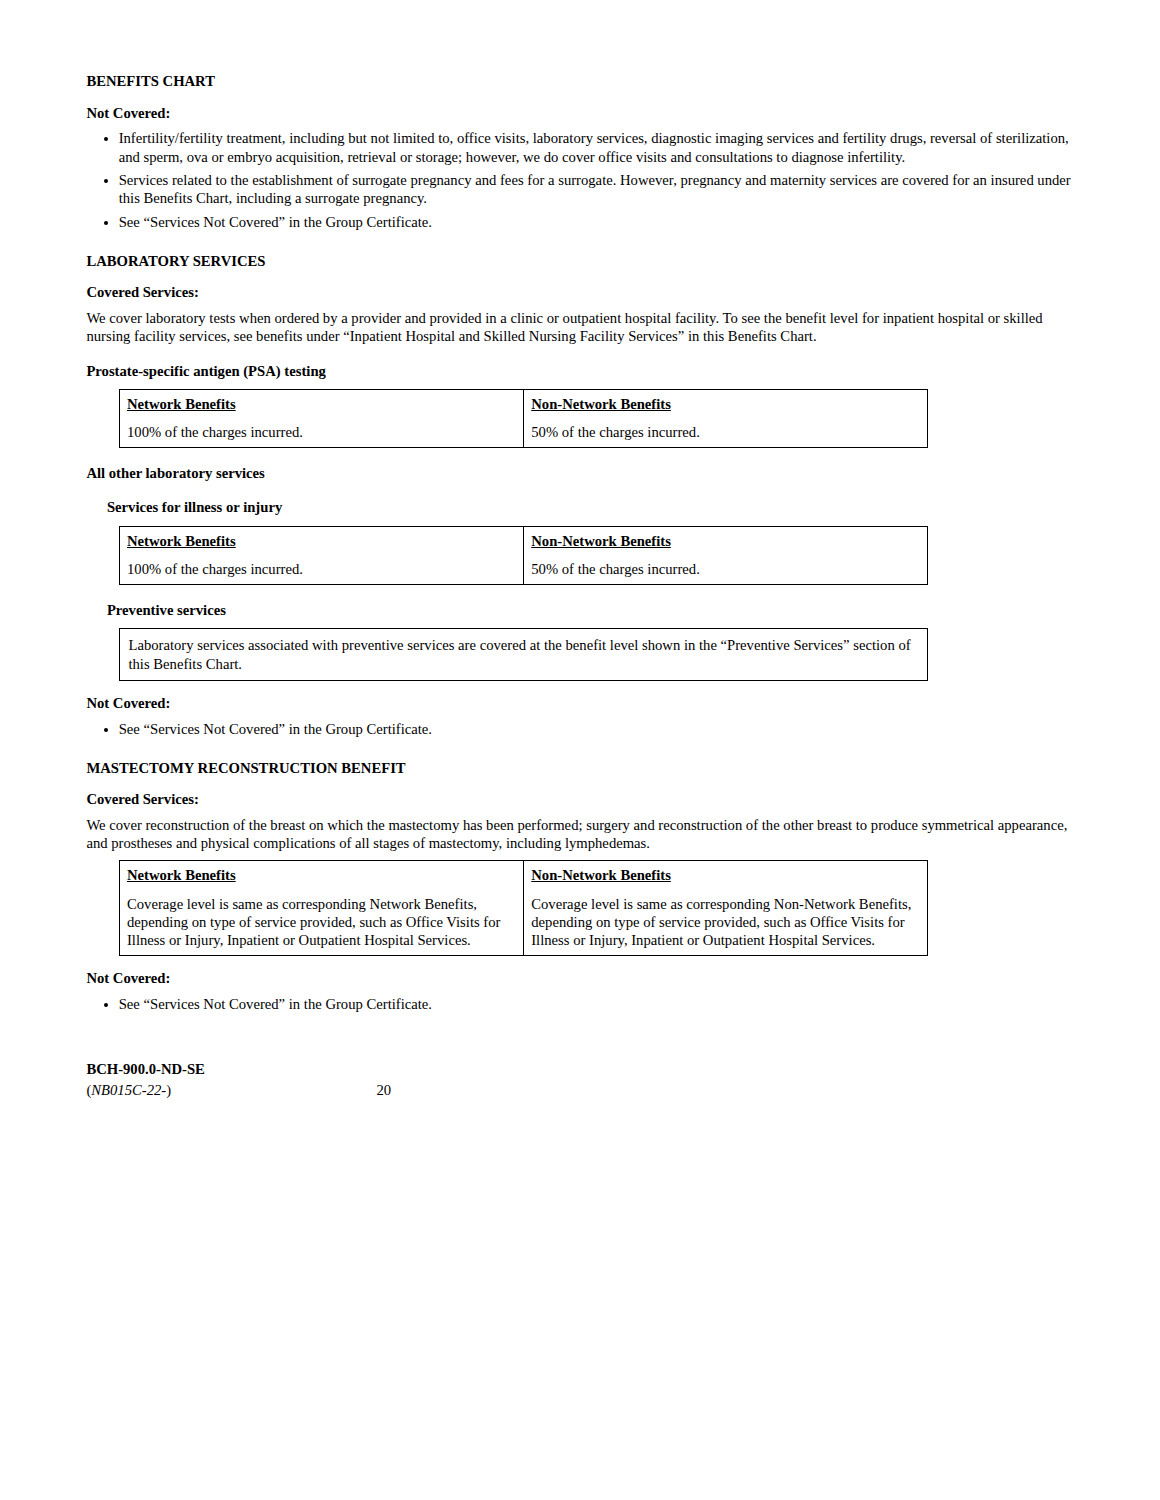BENEFITS CHART
Not Covered:
Infertility/fertility treatment, including but not limited to, office visits, laboratory services, diagnostic imaging services and fertility drugs, reversal of sterilization, and sperm, ova or embryo acquisition, retrieval or storage; however, we do cover office visits and consultations to diagnose infertility.
Services related to the establishment of surrogate pregnancy and fees for a surrogate. However, pregnancy and maternity services are covered for an insured under this Benefits Chart, including a surrogate pregnancy.
See “Services Not Covered” in the Group Certificate.
LABORATORY SERVICES
Covered Services:
We cover laboratory tests when ordered by a provider and provided in a clinic or outpatient hospital facility. To see the benefit level for inpatient hospital or skilled nursing facility services, see benefits under “Inpatient Hospital and Skilled Nursing Facility Services” in this Benefits Chart.
Prostate-specific antigen (PSA) testing
| Network Benefits | Non-Network Benefits |
| 100% of the charges incurred. | 50% of the charges incurred. |
All other laboratory services
Services for illness or injury
| Network Benefits | Non-Network Benefits |
| 100% of the charges incurred. | 50% of the charges incurred. |
Preventive services
| Laboratory services associated with preventive services are covered at the benefit level shown in the “Preventive Services” section of this Benefits Chart. |
Not Covered:
See “Services Not Covered” in the Group Certificate.
MASTECTOMY RECONSTRUCTION BENEFIT
Covered Services:
We cover reconstruction of the breast on which the mastectomy has been performed; surgery and reconstruction of the other breast to produce symmetrical appearance, and prostheses and physical complications of all stages of mastectomy, including lymphedemas.
| Network Benefits | Non-Network Benefits |
| Coverage level is same as corresponding Network Benefits, depending on type of service provided, such as Office Visits for Illness or Injury, Inpatient or Outpatient Hospital Services. | Coverage level is same as corresponding Non-Network Benefits, depending on type of service provided, such as Office Visits for Illness or Injury, Inpatient or Outpatient Hospital Services. |
Not Covered:
See “Services Not Covered” in the Group Certificate.
BCH-900.0-ND-SE
(NB015C-22-)20